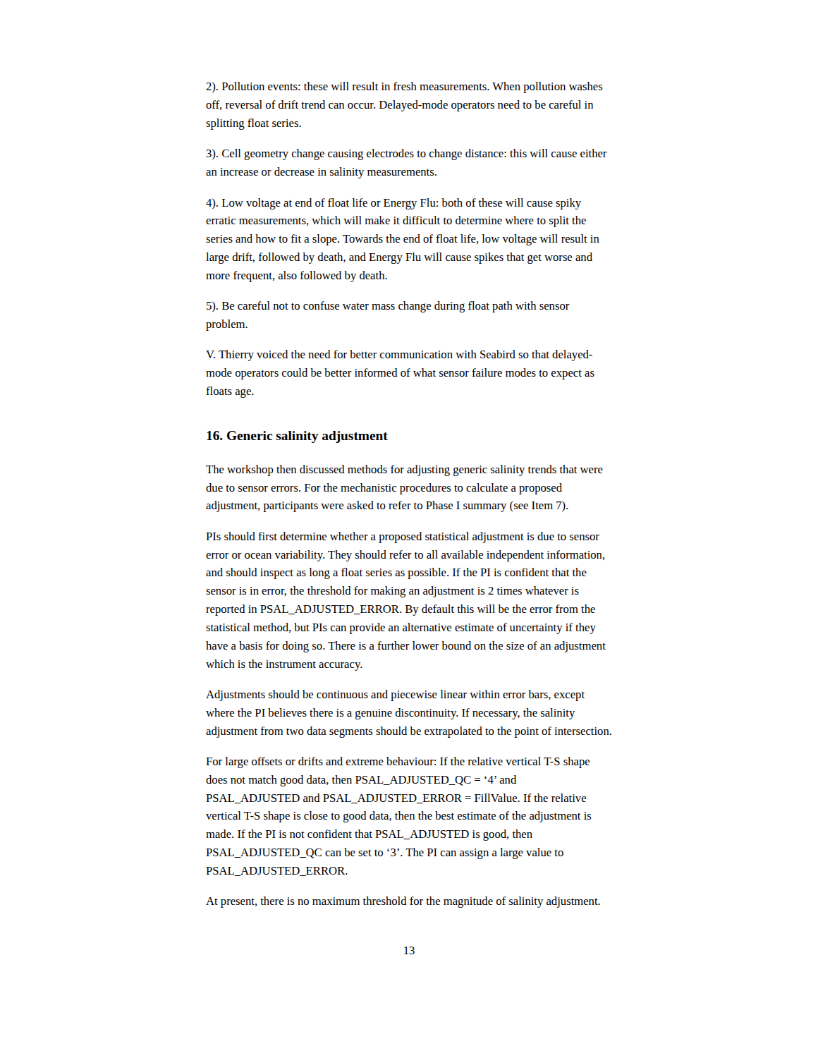2). Pollution events: these will result in fresh measurements. When pollution washes off, reversal of drift trend can occur. Delayed-mode operators need to be careful in splitting float series.
3). Cell geometry change causing electrodes to change distance: this will cause either an increase or decrease in salinity measurements.
4). Low voltage at end of float life or Energy Flu: both of these will cause spiky erratic measurements, which will make it difficult to determine where to split the series and how to fit a slope. Towards the end of float life, low voltage will result in large drift, followed by death, and Energy Flu will cause spikes that get worse and more frequent, also followed by death.
5). Be careful not to confuse water mass change during float path with sensor problem.
V. Thierry voiced the need for better communication with Seabird so that delayed-mode operators could be better informed of what sensor failure modes to expect as floats age.
16. Generic salinity adjustment
The workshop then discussed methods for adjusting generic salinity trends that were due to sensor errors. For the mechanistic procedures to calculate a proposed adjustment, participants were asked to refer to Phase I summary (see Item 7).
PIs should first determine whether a proposed statistical adjustment is due to sensor error or ocean variability. They should refer to all available independent information, and should inspect as long a float series as possible. If the PI is confident that the sensor is in error, the threshold for making an adjustment is 2 times whatever is reported in PSAL_ADJUSTED_ERROR. By default this will be the error from the statistical method, but PIs can provide an alternative estimate of uncertainty if they have a basis for doing so. There is a further lower bound on the size of an adjustment which is the instrument accuracy.
Adjustments should be continuous and piecewise linear within error bars, except where the PI believes there is a genuine discontinuity. If necessary, the salinity adjustment from two data segments should be extrapolated to the point of intersection.
For large offsets or drifts and extreme behaviour: If the relative vertical T-S shape does not match good data, then PSAL_ADJUSTED_QC = ‘4’ and PSAL_ADJUSTED and PSAL_ADJUSTED_ERROR = FillValue. If the relative vertical T-S shape is close to good data, then the best estimate of the adjustment is made. If the PI is not confident that PSAL_ADJUSTED is good, then PSAL_ADJUSTED_QC can be set to ‘3’. The PI can assign a large value to PSAL_ADJUSTED_ERROR.
At present, there is no maximum threshold for the magnitude of salinity adjustment.
13